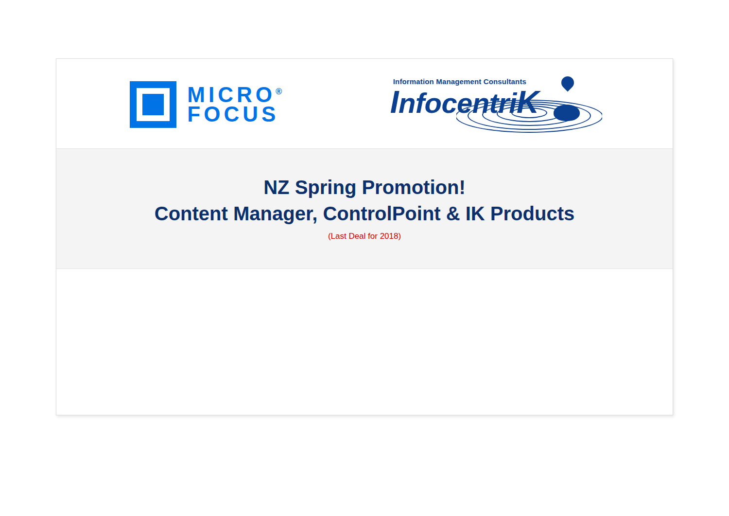MICRO®
FOCUS
Information Management Consultants
InfocentriK
NZ Spring Promotion!
Content Manager, ControlPoint & IK Products
(Last Deal for 2018)